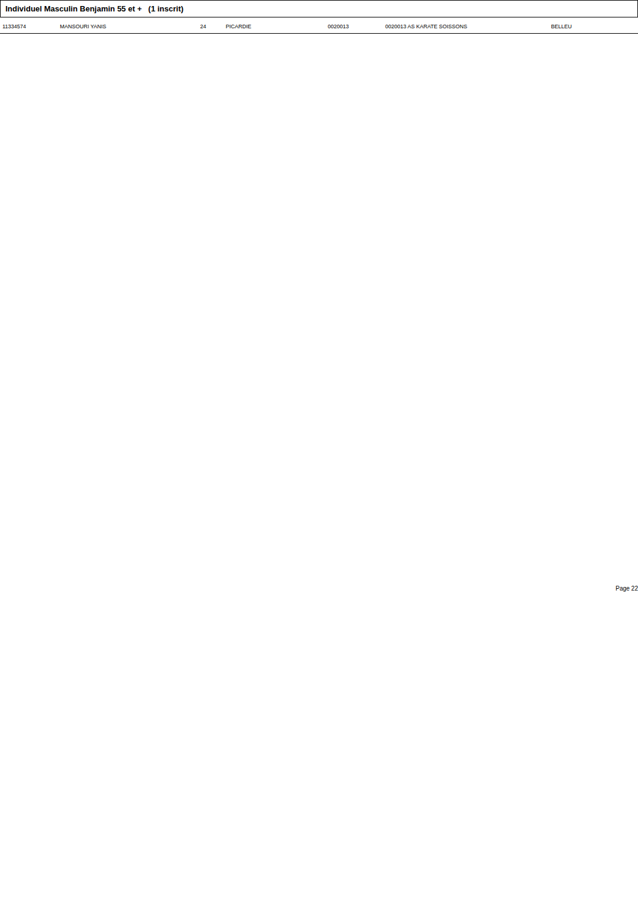Individuel Masculin Benjamin 55 et + (1 inscrit)
| 11334574 | MANSOURI YANIS | 24 | PICARDIE | 0020013 | 0020013 AS KARATE SOISSONS | BELLEU |
Page 22